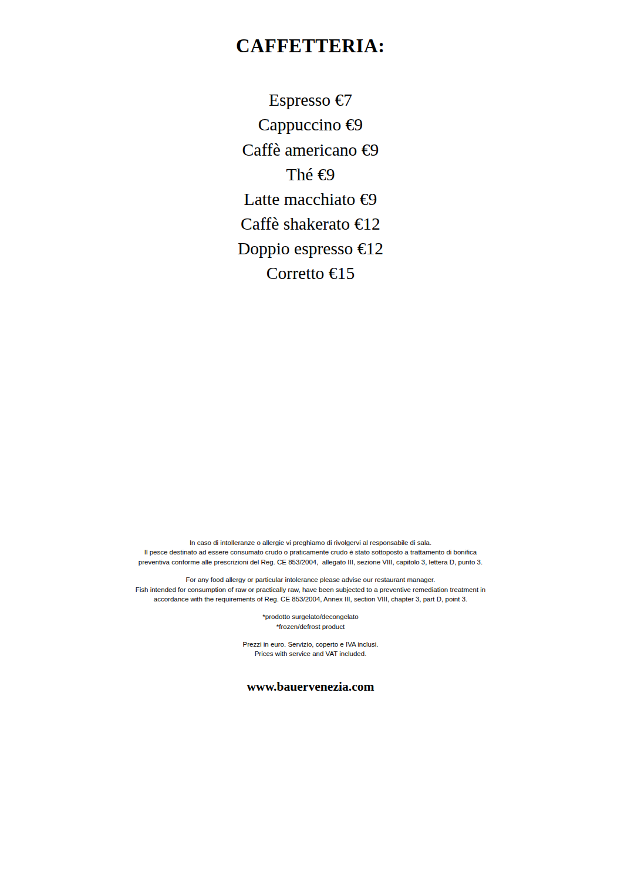CAFFETTERIA:
Espresso €7
Cappuccino €9
Caffè americano €9
Thé €9
Latte macchiato €9
Caffè shakerato €12
Doppio espresso €12
Corretto €15
In caso di intolleranze o allergie vi preghiamo di rivolgervi al responsabile di sala.
Il pesce destinato ad essere consumato crudo o praticamente crudo è stato sottoposto a trattamento di bonifica
preventiva conforme alle prescrizioni del Reg. CE 853/2004, allegato III, sezione VIII, capitolo 3, lettera D, punto 3.
For any food allergy or particular intolerance please advise our restaurant manager.
Fish intended for consumption of raw or practically raw, have been subjected to a preventive remediation treatment in
accordance with the requirements of Reg. CE 853/2004, Annex III, section VIII, chapter 3, part D, point 3.
*prodotto surgelato/decongelato
*frozen/defrost product
Prezzi in euro. Servizio, coperto e IVA inclusi.
Prices with service and VAT included.
www.bauervenezia.com